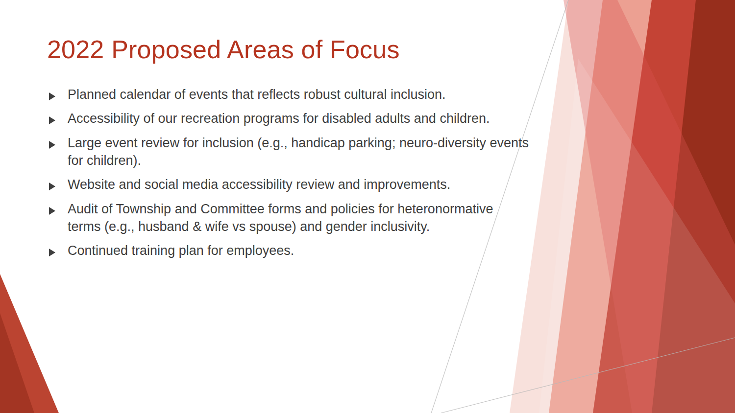2022 Proposed Areas of Focus
Planned calendar of events that reflects robust cultural inclusion.
Accessibility of our recreation programs for disabled adults and children.
Large event review for inclusion (e.g., handicap parking; neuro-diversity events for children).
Website and social media accessibility review and improvements.
Audit of Township and Committee forms and policies for heteronormative terms (e.g., husband & wife vs spouse) and gender inclusivity.
Continued training plan for employees.